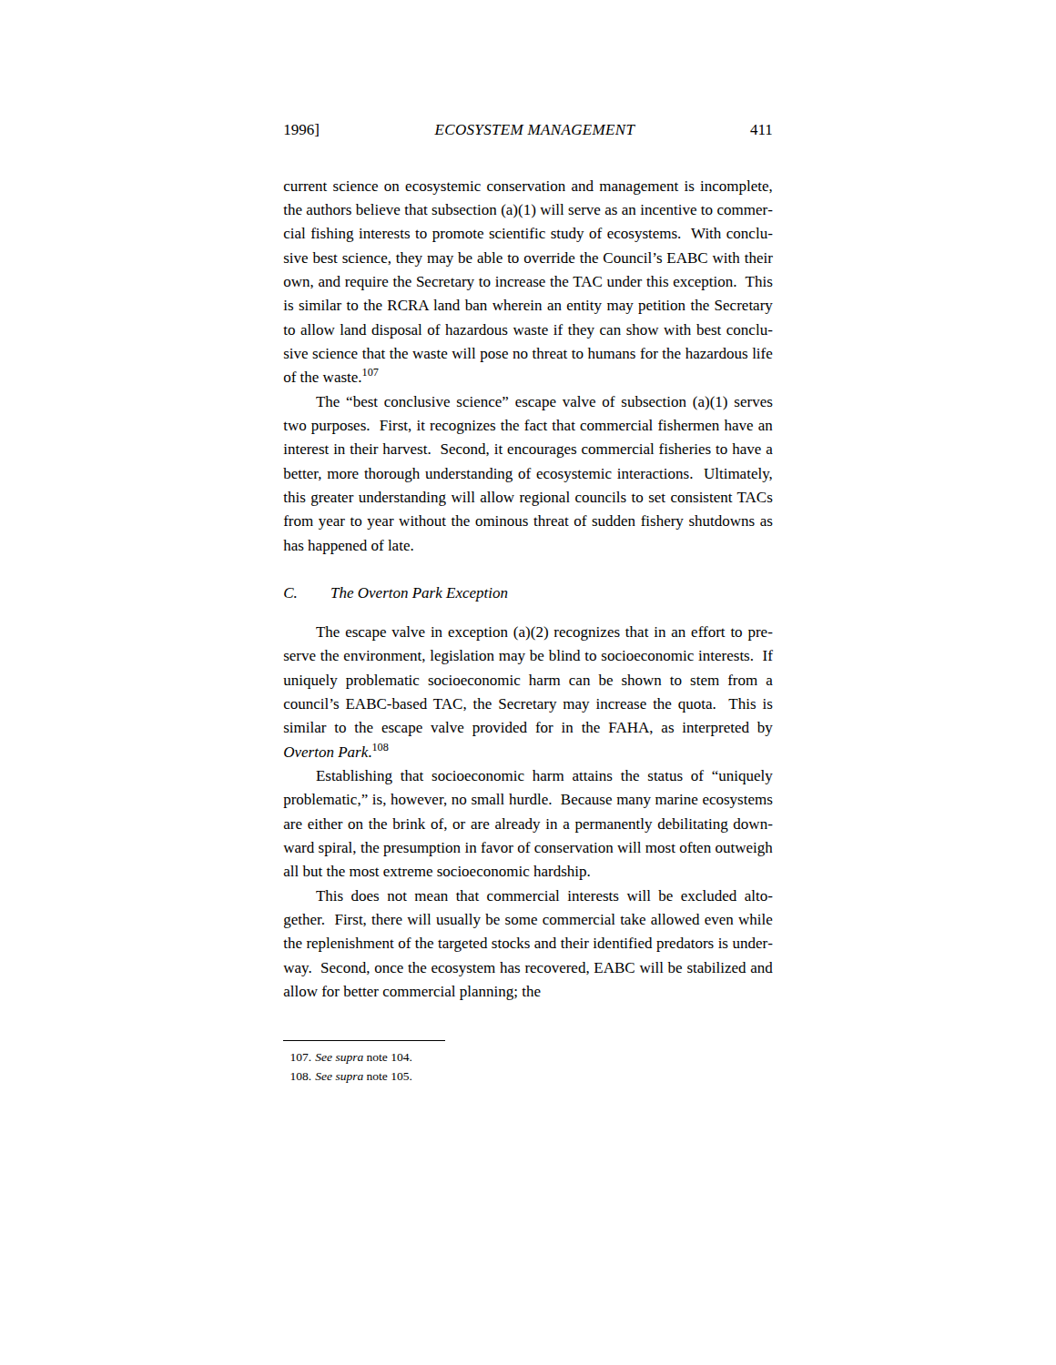1996] ECOSYSTEM MANAGEMENT 411
current science on ecosystemic conservation and management is incomplete, the authors believe that subsection (a)(1) will serve as an incentive to commercial fishing interests to promote scientific study of ecosystems. With conclusive best science, they may be able to override the Council’s EABC with their own, and require the Secretary to increase the TAC under this exception. This is similar to the RCRA land ban wherein an entity may petition the Secretary to allow land disposal of hazardous waste if they can show with best conclusive science that the waste will pose no threat to humans for the hazardous life of the waste.107
The “best conclusive science” escape valve of subsection (a)(1) serves two purposes. First, it recognizes the fact that commercial fishermen have an interest in their harvest. Second, it encourages commercial fisheries to have a better, more thorough understanding of ecosystemic interactions. Ultimately, this greater understanding will allow regional councils to set consistent TACs from year to year without the ominous threat of sudden fishery shutdowns as has happened of late.
C. The Overton Park Exception
The escape valve in exception (a)(2) recognizes that in an effort to preserve the environment, legislation may be blind to socioeconomic interests. If uniquely problematic socioeconomic harm can be shown to stem from a council’s EABC-based TAC, the Secretary may increase the quota. This is similar to the escape valve provided for in the FAHA, as interpreted by Overton Park.108
Establishing that socioeconomic harm attains the status of “uniquely problematic,” is, however, no small hurdle. Because many marine ecosystems are either on the brink of, or are already in a permanently debilitating downward spiral, the presumption in favor of conservation will most often outweigh all but the most extreme socioeconomic hardship.
This does not mean that commercial interests will be excluded altogether. First, there will usually be some commercial take allowed even while the replenishment of the targeted stocks and their identified predators is underway. Second, once the ecosystem has recovered, EABC will be stabilized and allow for better commercial planning; the
107. See supra note 104.
108. See supra note 105.